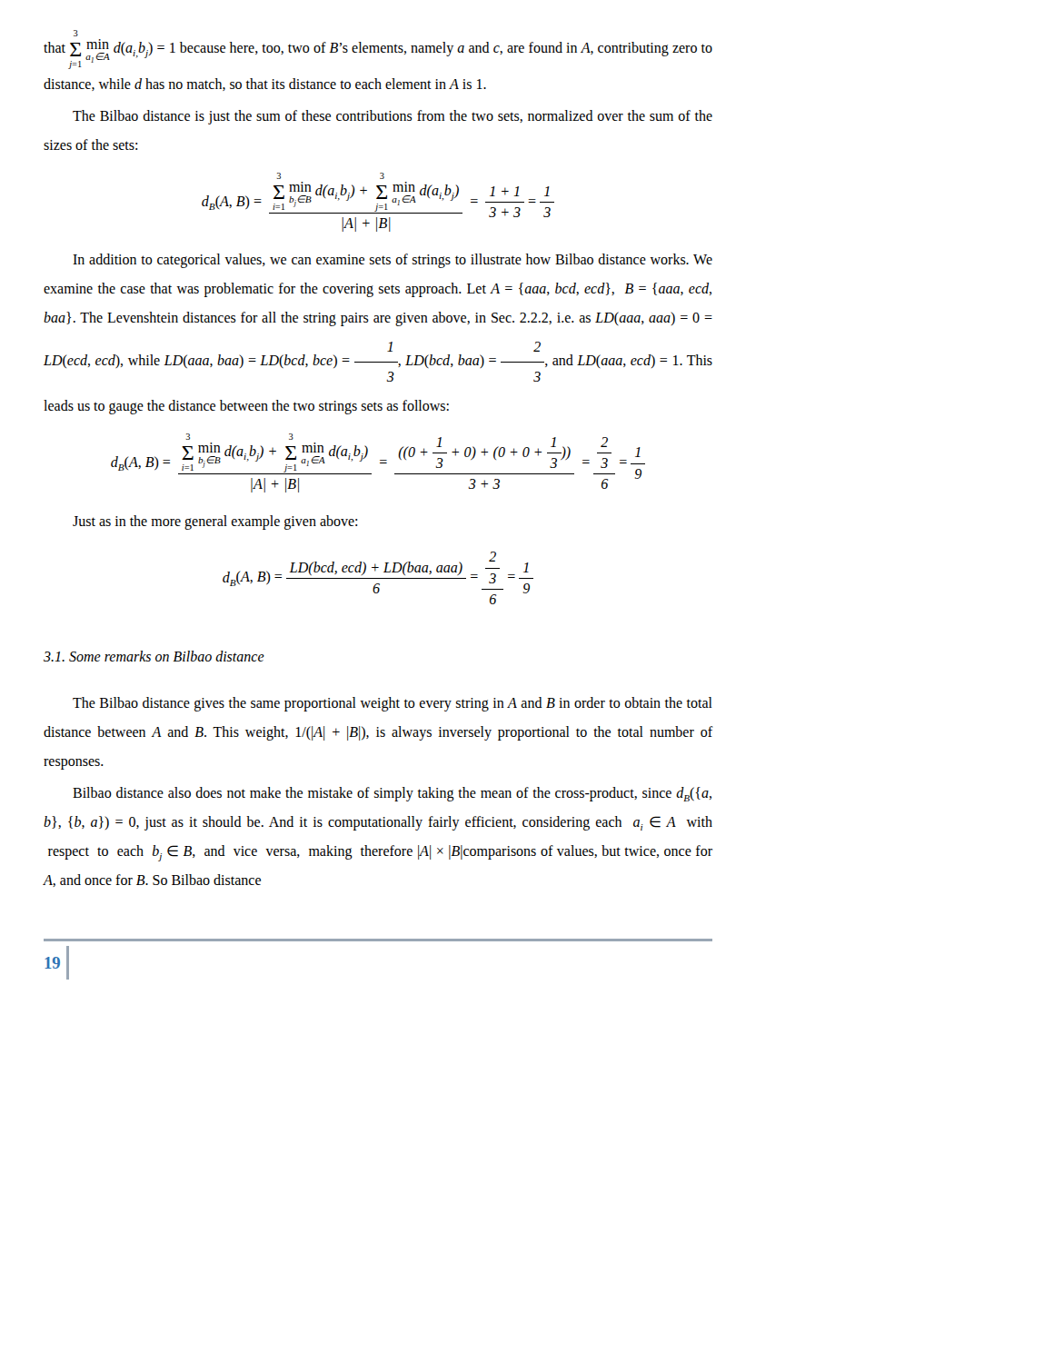that 3 Σj=1 min a1∈A d(ai,bj) = 1 because here, too, two of B’s elements, namely a and c, are found in A, contributing zero to distance, while d has no match, so that its distance to each element in A is 1.
The Bilbao distance is just the sum of these contributions from the two sets, normalized over the sum of the sizes of the sets:
dB(A, B) = 3 Σi=1 min bj∈B d(ai,bj) + 3 Σj=1 min a1∈A d(ai,bj)|A| + |B| = 1 + 13 + 3 = 13
In addition to categorical values, we can examine sets of strings to illustrate how Bilbao distance works. We examine the case that was problematic for the covering sets approach. Let A = {aaa, bcd, ecd}, B = {aaa, ecd, baa}. The Levenshtein distances for all the string pairs are given above, in Sec. 2.2.2, i.e. as LD(aaa, aaa) = 0 = LD(ecd, ecd), while LD(aaa, baa) = LD(bcd, bce) = 13, LD(bcd, baa) = 23, and LD(aaa, ecd) = 1. This leads us to gauge the distance between the two strings sets as follows:
dB(A, B) = 3 Σi=1 min bj∈B d(ai,bj) + 3 Σj=1 min a1∈A d(ai,bj)|A| + |B| = ((0 + 13 + 0) + (0 + 0 + 13)) 3 + 3 = 236 = 19
Just as in the more general example given above:
dB(A, B) = LD(bcd, ecd) + LD(baa, aaa) 6 = 236 = 19
3.1. Some remarks on Bilbao distance
The Bilbao distance gives the same proportional weight to every string in A and B in order to obtain the total distance between A and B. This weight, 1/(|A| + |B|), is always inversely proportional to the total number of responses.
Bilbao distance also does not make the mistake of simply taking the mean of the cross-product, since dB({a, b}, {b, a}) = 0, just as it should be. And it is computationally fairly efficient, considering each ai ∈ A with respect to each bj ∈ B, and vice versa, making therefore |A| × |B|comparisons of values, but twice, once for A, and once for B. So Bilbao distance
19